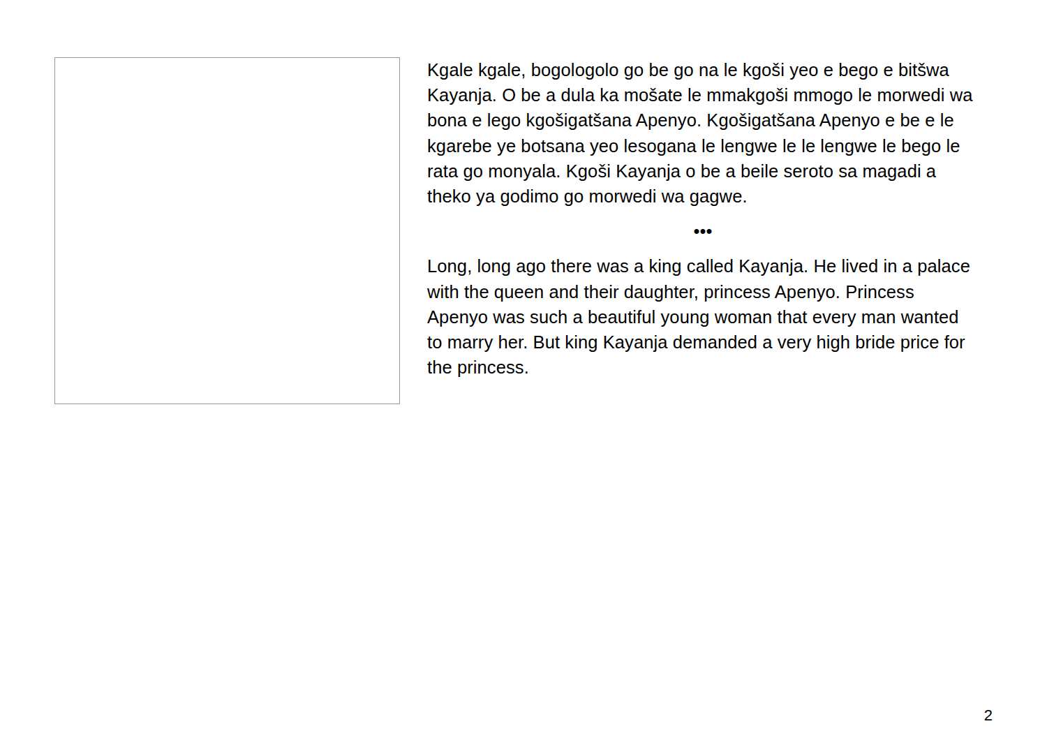Kgale kgale, bogologolo go be go na le kgoši yeo e bego e bitšwa Kayanja. O be a dula ka mošate le mmakgoši mmogo le morwedi wa bona e lego kgošigatšana Apenyo. Kgošigatšana Apenyo e be e le kgarebe ye botsana yeo lesogana le lengwe le le lengwe le bego le rata go monyala. Kgoši Kayanja o be a beile seroto sa magadi a theko ya godimo go morwedi wa gagwe.
•••
Long, long ago there was a king called Kayanja. He lived in a palace with the queen and their daughter, princess Apenyo. Princess Apenyo was such a beautiful young woman that every man wanted to marry her. But king Kayanja demanded a very high bride price for the princess.
2